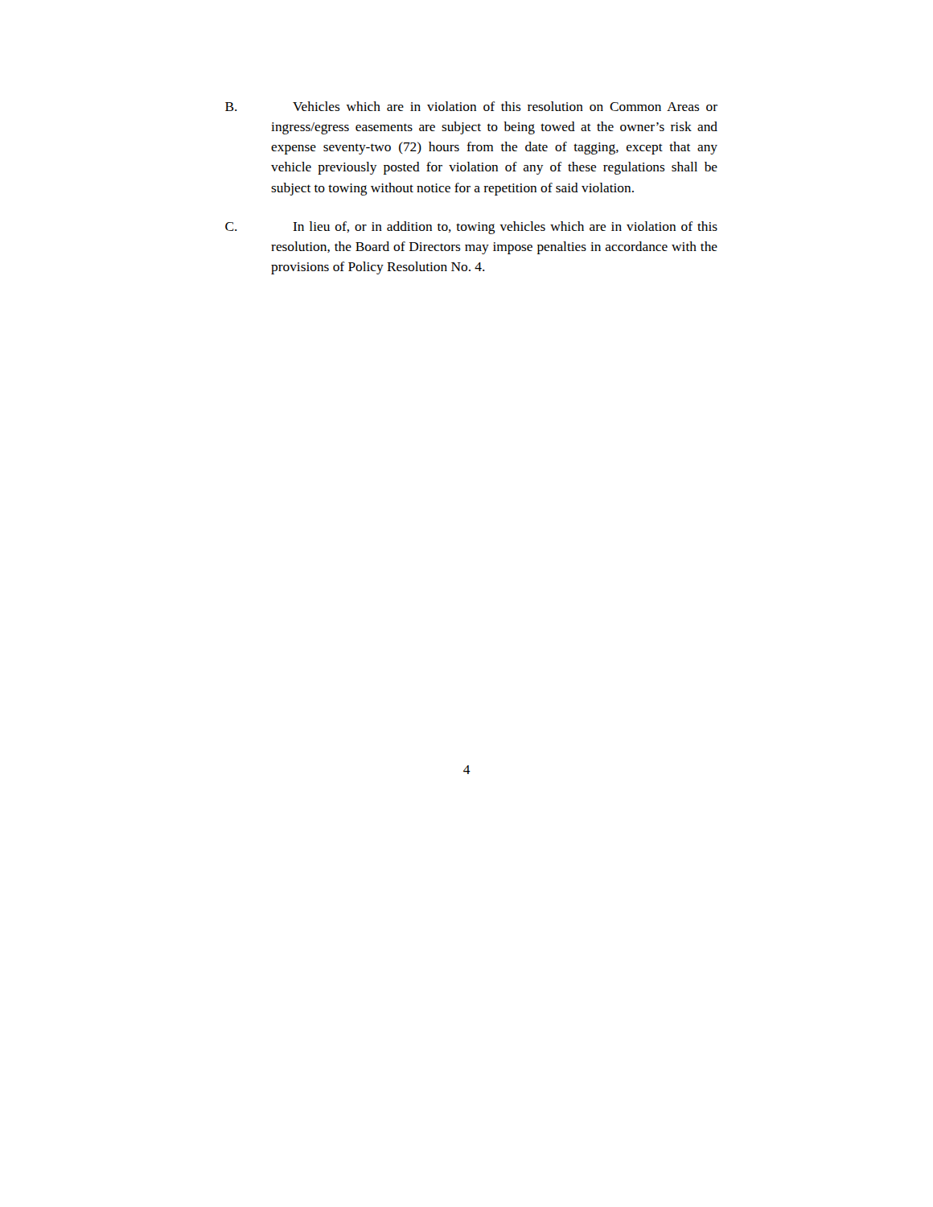B.
Vehicles which are in violation of this resolution on Common Areas or ingress/egress easements are subject to being towed at the owner’s risk and expense seventy-two (72) hours from the date of tagging, except that any vehicle previously posted for violation of any of these regulations shall be subject to towing without notice for a repetition of said violation.
C.
In lieu of, or in addition to, towing vehicles which are in violation of this resolution, the Board of Directors may impose penalties in accordance with the provisions of Policy Resolution No. 4.
4